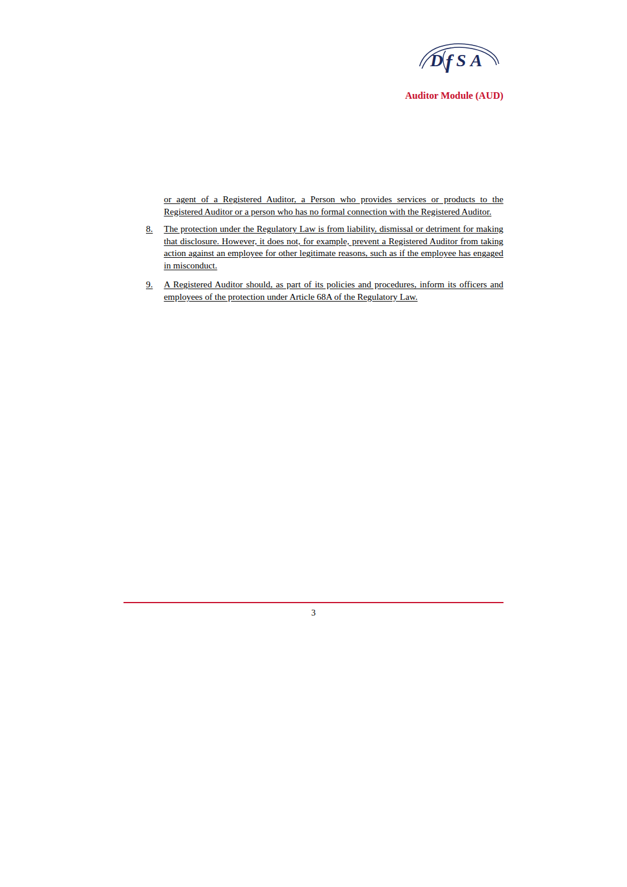D f S A
Auditor Module (AUD)
or agent of a Registered Auditor, a Person who provides services or products to the Registered Auditor or a person who has no formal connection with the Registered Auditor.
8. The protection under the Regulatory Law is from liability, dismissal or detriment for making that disclosure. However, it does not, for example, prevent a Registered Auditor from taking action against an employee for other legitimate reasons, such as if the employee has engaged in misconduct.
9. A Registered Auditor should, as part of its policies and procedures, inform its officers and employees of the protection under Article 68A of the Regulatory Law.
3